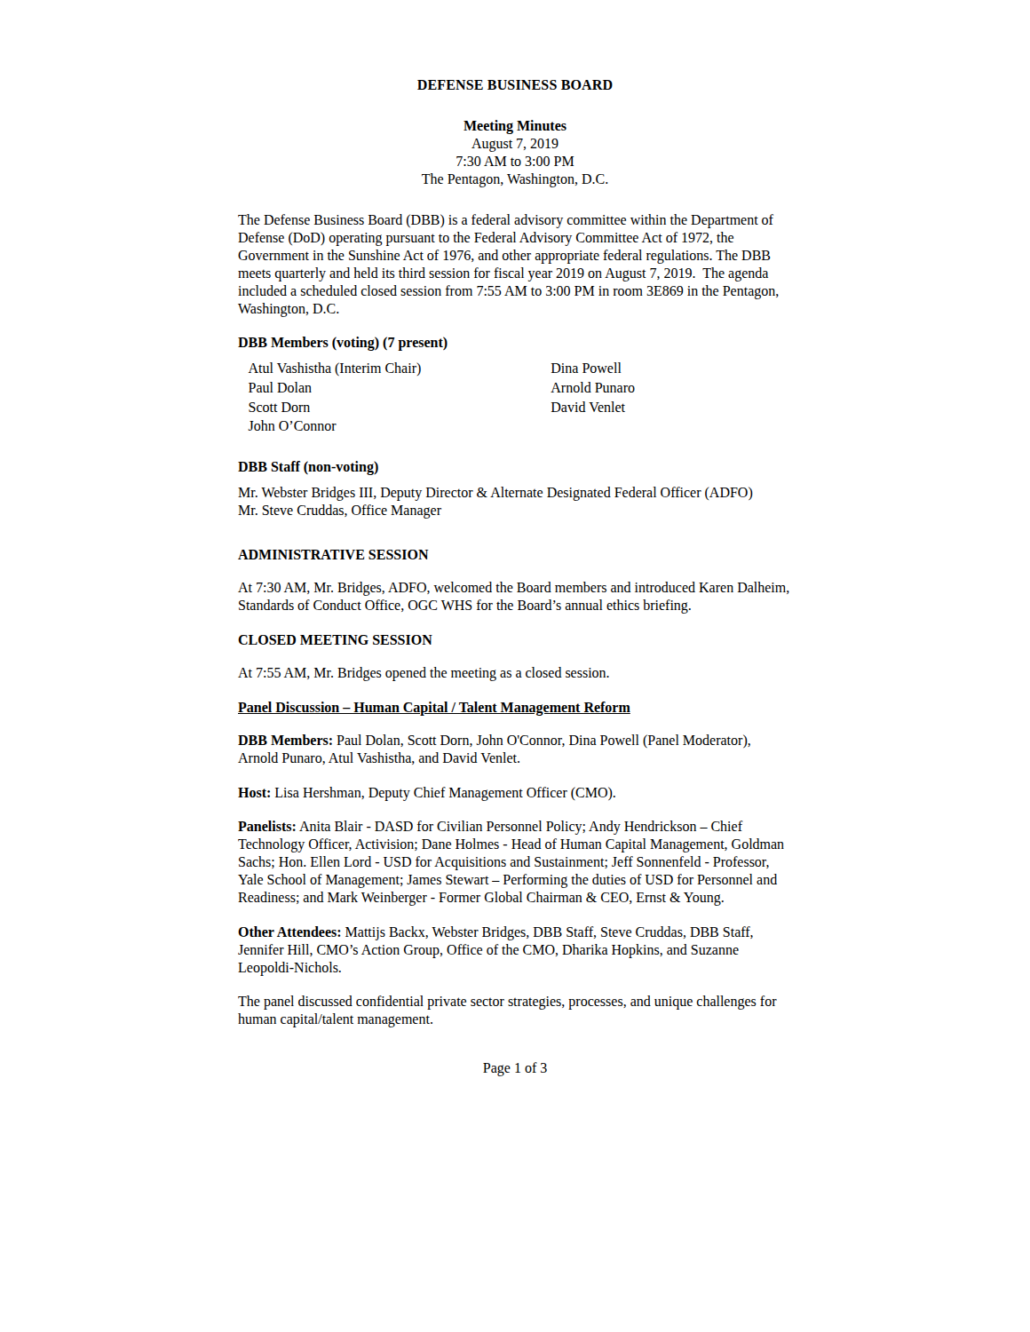DEFENSE BUSINESS BOARD
Meeting Minutes August 7, 2019 7:30 AM to 3:00 PM The Pentagon, Washington, D.C.
The Defense Business Board (DBB) is a federal advisory committee within the Department of Defense (DoD) operating pursuant to the Federal Advisory Committee Act of 1972, the Government in the Sunshine Act of 1976, and other appropriate federal regulations. The DBB meets quarterly and held its third session for fiscal year 2019 on August 7, 2019. The agenda included a scheduled closed session from 7:55 AM to 3:00 PM in room 3E869 in the Pentagon, Washington, D.C.
DBB Members (voting) (7 present)
| Atul Vashistha (Interim Chair) | Dina Powell |
| Paul Dolan | Arnold Punaro |
| Scott Dorn | David Venlet |
| John O’Connor | |
DBB Staff (non-voting)
Mr. Webster Bridges III, Deputy Director & Alternate Designated Federal Officer (ADFO)
Mr. Steve Cruddas, Office Manager
ADMINISTRATIVE SESSION
At 7:30 AM, Mr. Bridges, ADFO, welcomed the Board members and introduced Karen Dalheim, Standards of Conduct Office, OGC WHS for the Board’s annual ethics briefing.
CLOSED MEETING SESSION
At 7:55 AM, Mr. Bridges opened the meeting as a closed session.
Panel Discussion – Human Capital / Talent Management Reform
DBB Members: Paul Dolan, Scott Dorn, John O'Connor, Dina Powell (Panel Moderator), Arnold Punaro, Atul Vashistha, and David Venlet.
Host: Lisa Hershman, Deputy Chief Management Officer (CMO).
Panelists: Anita Blair - DASD for Civilian Personnel Policy; Andy Hendrickson – Chief Technology Officer, Activision; Dane Holmes - Head of Human Capital Management, Goldman Sachs; Hon. Ellen Lord - USD for Acquisitions and Sustainment; Jeff Sonnenfeld - Professor, Yale School of Management; James Stewart – Performing the duties of USD for Personnel and Readiness; and Mark Weinberger - Former Global Chairman & CEO, Ernst & Young.
Other Attendees: Mattijs Backx, Webster Bridges, DBB Staff, Steve Cruddas, DBB Staff, Jennifer Hill, CMO’s Action Group, Office of the CMO, Dharika Hopkins, and Suzanne Leopoldi-Nichols.
The panel discussed confidential private sector strategies, processes, and unique challenges for human capital/talent management.
Page 1 of 3